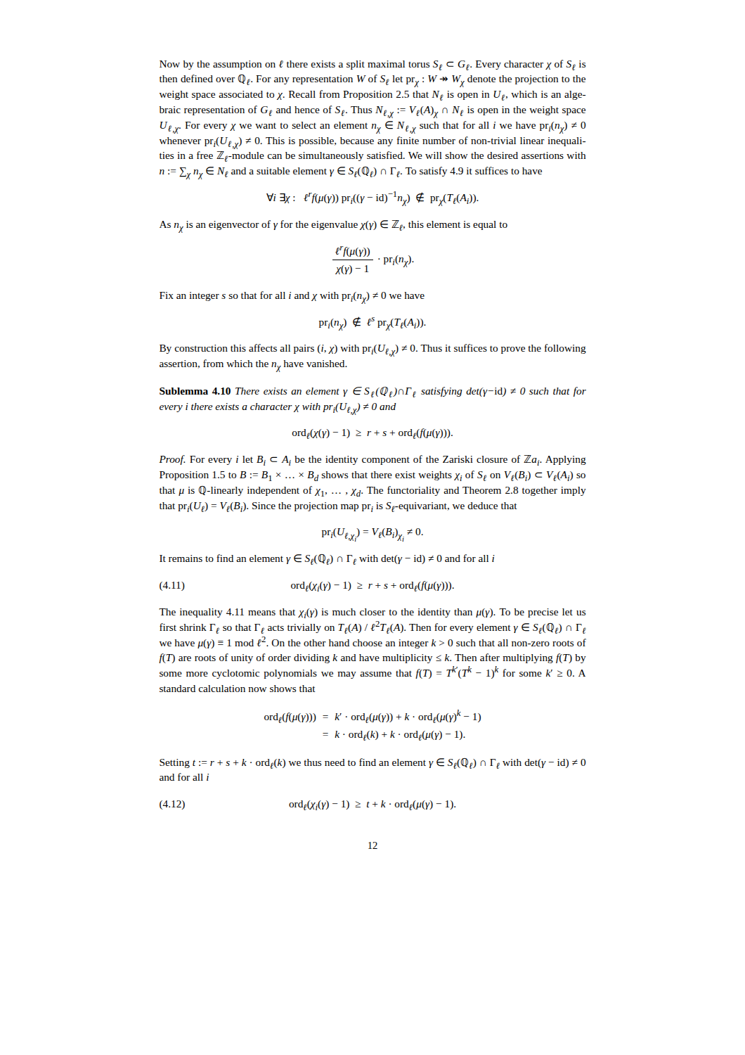Now by the assumption on ℓ there exists a split maximal torus Sℓ ⊂ Gℓ. Every character χ of Sℓ is then defined over ℚℓ. For any representation W of Sℓ let prχ : W ↠ Wχ denote the projection to the weight space associated to χ. Recall from Proposition 2.5 that Nℓ is open in Uℓ, which is an algebraic representation of Gℓ and hence of Sℓ. Thus Nℓ,χ := Vℓ(A)χ ∩ Nℓ is open in the weight space Uℓ,χ. For every χ we want to select an element nχ ∈ Nℓ,χ such that for all i we have pri(nχ) ≠ 0 whenever pri(Uℓ,χ) ≠ 0. This is possible, because any finite number of non-trivial linear inequalities in a free ℤℓ-module can be simultaneously satisfied. We will show the desired assertions with n := ∑χ nχ ∈ Nℓ and a suitable element γ ∈ Sℓ(ℚℓ) ∩ Γℓ. To satisfy 4.9 it suffices to have
∀i ∃χ : ℓrf(μ(γ)) pri((γ − id)−1nχ) ∉ prχ(Tℓ(Ai)).
As nχ is an eigenvector of γ for the eigenvalue χ(γ) ∈ ℤℓ, this element is equal to
ℓrf(μ(γ)) χ(γ) − 1 · pri(nχ).
Fix an integer s so that for all i and χ with pri(nχ) ≠ 0 we have
pri(nχ) ∉ ℓs prχ(Tℓ(Ai)).
By construction this affects all pairs (i, χ) with pri(Uℓ,χ) ≠ 0. Thus it suffices to prove the following assertion, from which the nχ have vanished.
Sublemma 4.10 There exists an element γ ∈ Sℓ(ℚℓ)∩Γℓ satisfying det(γ−id) ≠ 0 such that for every i there exists a character χ with pri(Uℓ,χ) ≠ 0 and
ordℓ(χ(γ) − 1) ≥ r + s + ordℓ(f(μ(γ))).
Proof. For every i let Bi ⊂ Ai be the identity component of the Zariski closure of ℤai. Applying Proposition 1.5 to B := B1 × … × Bd shows that there exist weights χi of Sℓ on Vℓ(Bi) ⊂ Vℓ(Ai) so that μ is ℚ-linearly independent of χ1, … , χd. The functoriality and Theorem 2.8 together imply that pri(Uℓ) = Vℓ(Bi). Since the projection map pri is Sℓ-equivariant, we deduce that
pri(Uℓ,χi) = Vℓ(Bi)χi ≠ 0.
It remains to find an element γ ∈ Sℓ(ℚℓ) ∩ Γℓ with det(γ − id) ≠ 0 and for all i
(4.11)
ordℓ(χi(γ) − 1) ≥ r + s + ordℓ(f(μ(γ))).
The inequality 4.11 means that χi(γ) is much closer to the identity than μ(γ). To be precise let us first shrink Γℓ so that Γℓ acts trivially on Tℓ(A) / ℓ2Tℓ(A). Then for every element γ ∈ Sℓ(ℚℓ) ∩ Γℓ we have μ(γ) ≡ 1 mod ℓ2. On the other hand choose an integer k > 0 such that all non-zero roots of f(T) are roots of unity of order dividing k and have multiplicity ≤ k. Then after multiplying f(T) by some more cyclotomic polynomials we may assume that f(T) = Tk′(Tk − 1)k for some k′ ≥ 0. A standard calculation now shows that
| ord ℓ ( f ( μ ( γ ))) | = | k ′ · ord ℓ ( μ ( γ )) + k · ord ℓ ( μ ( γ ) k − 1) |
| | = | k · ord ℓ ( k ) + k · ord ℓ ( μ ( γ ) − 1). |
Setting t := r + s + k · ordℓ(k) we thus need to find an element γ ∈ Sℓ(ℚℓ) ∩ Γℓ with det(γ − id) ≠ 0 and for all i
(4.12)
ordℓ(χi(γ) − 1) ≥ t + k · ordℓ(μ(γ) − 1).
12